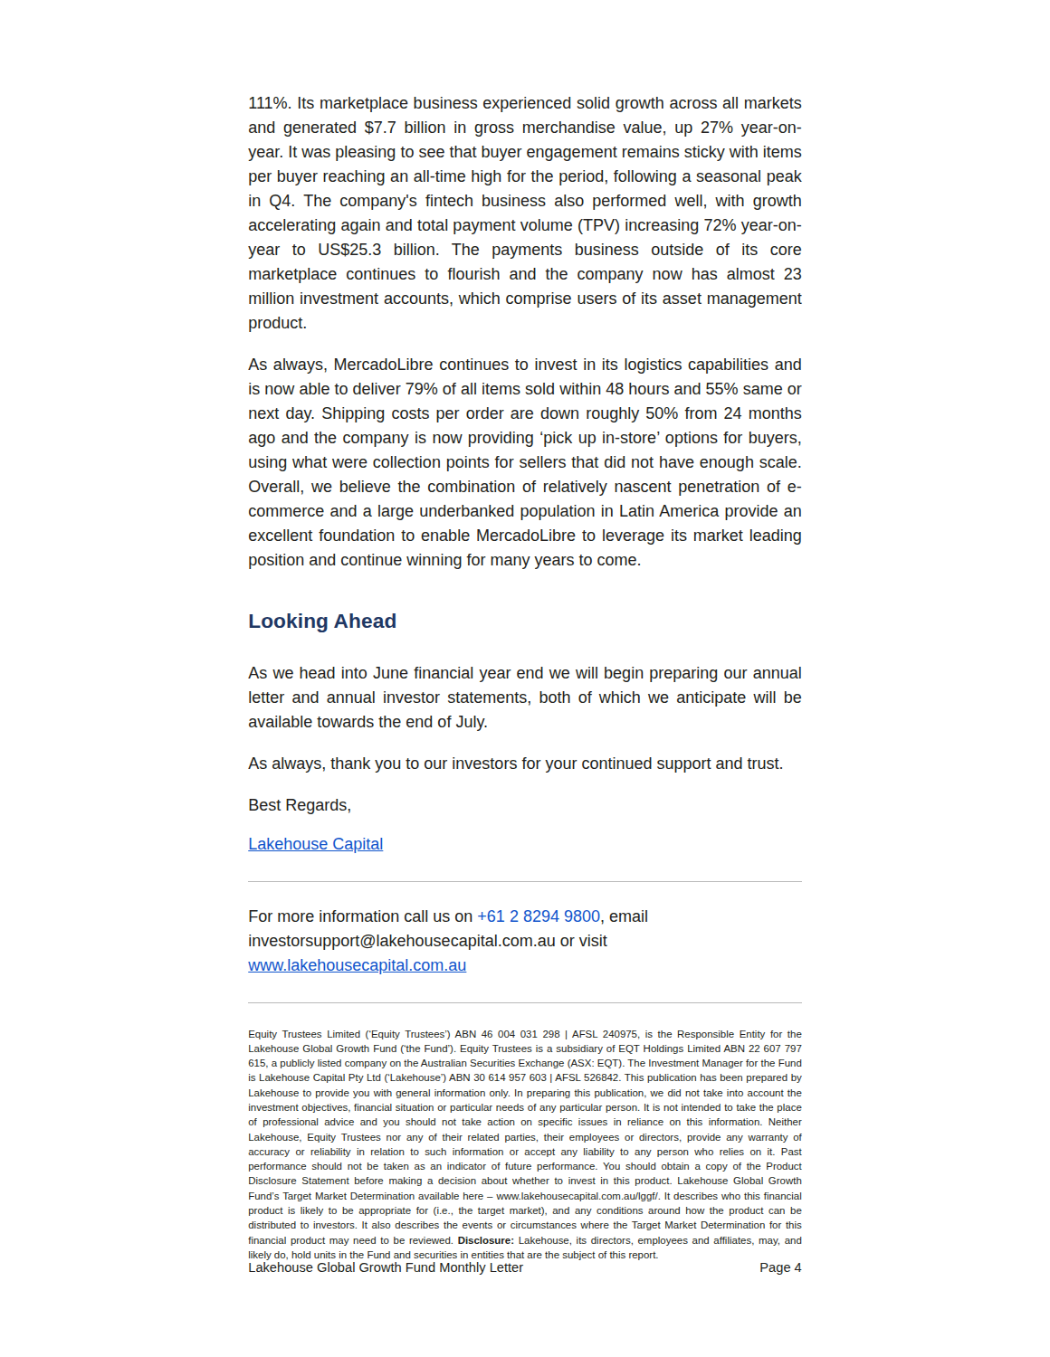111%. Its marketplace business experienced solid growth across all markets and generated $7.7 billion in gross merchandise value, up 27% year-on-year. It was pleasing to see that buyer engagement remains sticky with items per buyer reaching an all-time high for the period, following a seasonal peak in Q4. The company's fintech business also performed well, with growth accelerating again and total payment volume (TPV) increasing 72% year-on-year to US$25.3 billion. The payments business outside of its core marketplace continues to flourish and the company now has almost 23 million investment accounts, which comprise users of its asset management product.
As always, MercadoLibre continues to invest in its logistics capabilities and is now able to deliver 79% of all items sold within 48 hours and 55% same or next day. Shipping costs per order are down roughly 50% from 24 months ago and the company is now providing ‘pick up in-store’ options for buyers, using what were collection points for sellers that did not have enough scale. Overall, we believe the combination of relatively nascent penetration of e-commerce and a large underbanked population in Latin America provide an excellent foundation to enable MercadoLibre to leverage its market leading position and continue winning for many years to come.
Looking Ahead
As we head into June financial year end we will begin preparing our annual letter and annual investor statements, both of which we anticipate will be available towards the end of July.
As always, thank you to our investors for your continued support and trust.
Best Regards,
Lakehouse Capital
For more information call us on +61 2 8294 9800, email investorsupport@lakehousecapital.com.au or visit www.lakehousecapital.com.au
Equity Trustees Limited (‘Equity Trustees’) ABN 46 004 031 298 | AFSL 240975, is the Responsible Entity for the Lakehouse Global Growth Fund (‘the Fund’). Equity Trustees is a subsidiary of EQT Holdings Limited ABN 22 607 797 615, a publicly listed company on the Australian Securities Exchange (ASX: EQT). The Investment Manager for the Fund is Lakehouse Capital Pty Ltd (‘Lakehouse’) ABN 30 614 957 603 | AFSL 526842. This publication has been prepared by Lakehouse to provide you with general information only. In preparing this publication, we did not take into account the investment objectives, financial situation or particular needs of any particular person. It is not intended to take the place of professional advice and you should not take action on specific issues in reliance on this information. Neither Lakehouse, Equity Trustees nor any of their related parties, their employees or directors, provide any warranty of accuracy or reliability in relation to such information or accept any liability to any person who relies on it. Past performance should not be taken as an indicator of future performance. You should obtain a copy of the Product Disclosure Statement before making a decision about whether to invest in this product. Lakehouse Global Growth Fund’s Target Market Determination available here – www.lakehousecapital.com.au/lggf/. It describes who this financial product is likely to be appropriate for (i.e., the target market), and any conditions around how the product can be distributed to investors. It also describes the events or circumstances where the Target Market Determination for this financial product may need to be reviewed. Disclosure: Lakehouse, its directors, employees and affiliates, may, and likely do, hold units in the Fund and securities in entities that are the subject of this report.
Lakehouse Global Growth Fund Monthly Letter
Page 4